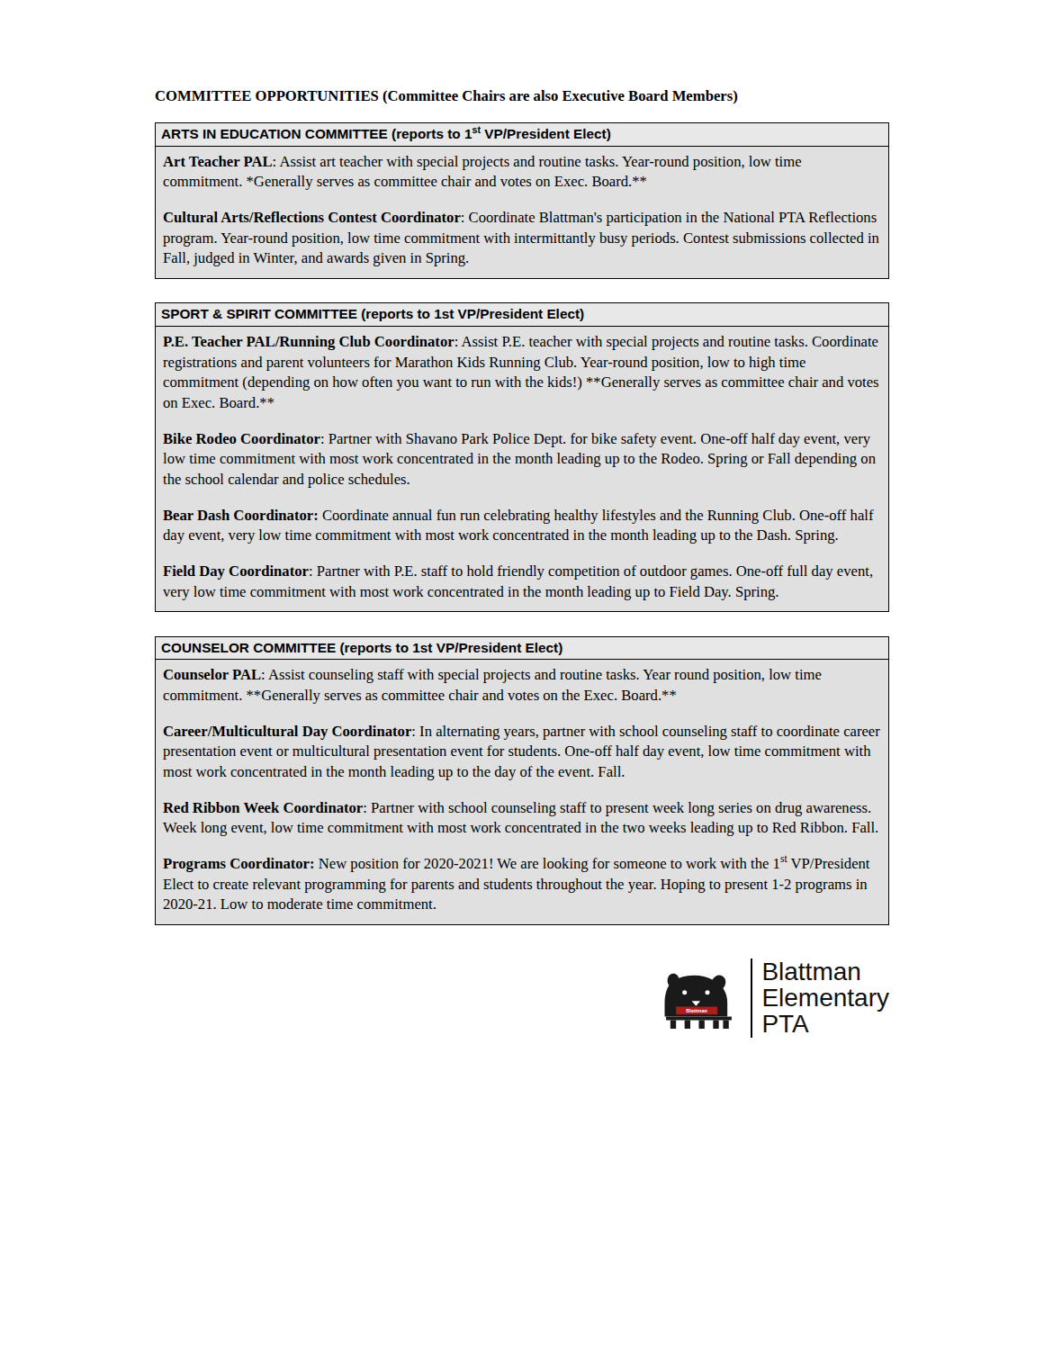COMMITTEE OPPORTUNITIES (Committee Chairs are also Executive Board Members)
ARTS IN EDUCATION COMMITTEE (reports to 1st VP/President Elect)
Art Teacher PAL: Assist art teacher with special projects and routine tasks. Year-round position, low time commitment. *Generally serves as committee chair and votes on Exec. Board.**
Cultural Arts/Reflections Contest Coordinator: Coordinate Blattman's participation in the National PTA Reflections program. Year-round position, low time commitment with intermittantly busy periods. Contest submissions collected in Fall, judged in Winter, and awards given in Spring.
SPORT & SPIRIT COMMITTEE (reports to 1st VP/President Elect)
P.E. Teacher PAL/Running Club Coordinator: Assist P.E. teacher with special projects and routine tasks. Coordinate registrations and parent volunteers for Marathon Kids Running Club. Year-round position, low to high time commitment (depending on how often you want to run with the kids!) **Generally serves as committee chair and votes on Exec. Board.**
Bike Rodeo Coordinator: Partner with Shavano Park Police Dept. for bike safety event. One-off half day event, very low time commitment with most work concentrated in the month leading up to the Rodeo. Spring or Fall depending on the school calendar and police schedules.
Bear Dash Coordinator: Coordinate annual fun run celebrating healthy lifestyles and the Running Club. One-off half day event, very low time commitment with most work concentrated in the month leading up to the Dash. Spring.
Field Day Coordinator: Partner with P.E. staff to hold friendly competition of outdoor games. One-off full day event, very low time commitment with most work concentrated in the month leading up to Field Day. Spring.
COUNSELOR COMMITTEE (reports to 1st VP/President Elect)
Counselor PAL: Assist counseling staff with special projects and routine tasks. Year round position, low time commitment. **Generally serves as committee chair and votes on the Exec. Board.**
Career/Multicultural Day Coordinator: In alternating years, partner with school counseling staff to coordinate career presentation event or multicultural presentation event for students. One-off half day event, low time commitment with most work concentrated in the month leading up to the day of the event. Fall.
Red Ribbon Week Coordinator: Partner with school counseling staff to present week long series on drug awareness. Week long event, low time commitment with most work concentrated in the two weeks leading up to Red Ribbon. Fall.
Programs Coordinator: New position for 2020-2021! We are looking for someone to work with the 1st VP/President Elect to create relevant programming for parents and students throughout the year. Hoping to present 1-2 programs in 2020-21. Low to moderate time commitment.
Blattman
Blattman
Elementary
PTA